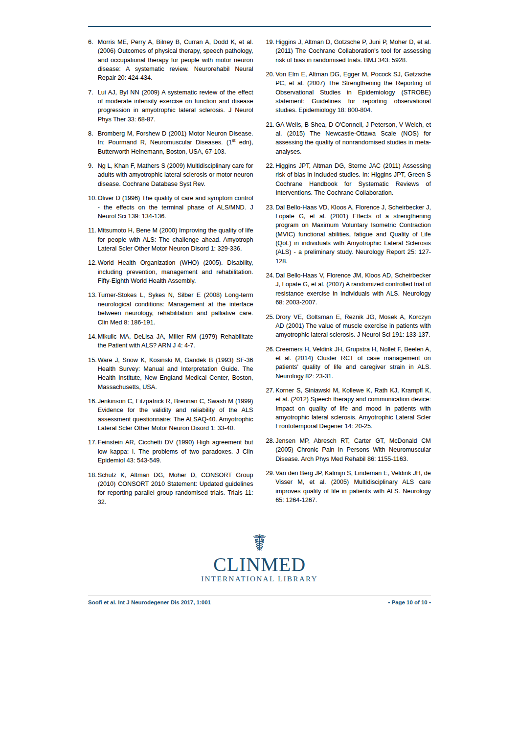6. Morris ME, Perry A, Bilney B, Curran A, Dodd K, et al. (2006) Outcomes of physical therapy, speech pathology, and occupational therapy for people with motor neuron disease: A systematic review. Neurorehabil Neural Repair 20: 424-434.
7. Lui AJ, Byl NN (2009) A systematic review of the effect of moderate intensity exercise on function and disease progression in amyotrophic lateral sclerosis. J Neurol Phys Ther 33: 68-87.
8. Bromberg M, Forshew D (2001) Motor Neuron Disease. In: Pourmand R, Neuromuscular Diseases. (1st edn), Butterworth Heinemann, Boston, USA, 67-103.
9. Ng L, Khan F, Mathers S (2009) Multidisciplinary care for adults with amyotrophic lateral sclerosis or motor neuron disease. Cochrane Database Syst Rev.
10. Oliver D (1996) The quality of care and symptom control - the effects on the terminal phase of ALS/MND. J Neurol Sci 139: 134-136.
11. Mitsumoto H, Bene M (2000) Improving the quality of life for people with ALS: The challenge ahead. Amyotroph Lateral Scler Other Motor Neuron Disord 1: 329-336.
12. World Health Organization (WHO) (2005). Disability, including prevention, management and rehabilitation. Fifty-Eighth World Health Assembly.
13. Turner-Stokes L, Sykes N, Silber E (2008) Long-term neurological conditions: Management at the interface between neurology, rehabilitation and palliative care. Clin Med 8: 186-191.
14. Mikulic MA, DeLisa JA, Miller RM (1979) Rehabilitate the Patient with ALS? ARN J 4: 4-7.
15. Ware J, Snow K, Kosinski M, Gandek B (1993) SF-36 Health Survey: Manual and Interpretation Guide. The Health Institute, New England Medical Center, Boston, Massachusetts, USA.
16. Jenkinson C, Fitzpatrick R, Brennan C, Swash M (1999) Evidence for the validity and reliability of the ALS assessment questionnaire: The ALSAQ-40. Amyotrophic Lateral Scler Other Motor Neuron Disord 1: 33-40.
17. Feinstein AR, Cicchetti DV (1990) High agreement but low kappa: I. The problems of two paradoxes. J Clin Epidemiol 43: 543-549.
18. Schulz K, Altman DG, Moher D, CONSORT Group (2010) CONSORT 2010 Statement: Updated guidelines for reporting parallel group randomised trials. Trials 11: 32.
19. Higgins J, Altman D, Gotzsche P, Juni P, Moher D, et al. (2011) The Cochrane Collaboration's tool for assessing risk of bias in randomised trials. BMJ 343: 5928.
20. Von Elm E, Altman DG, Egger M, Pocock SJ, Gøtzsche PC, et al. (2007) The Strengthening the Reporting of Observational Studies in Epidemiology (STROBE) statement: Guidelines for reporting observational studies. Epidemiology 18: 800-804.
21. GA Wells, B Shea, D O'Connell, J Peterson, V Welch, et al. (2015) The Newcastle-Ottawa Scale (NOS) for assessing the quality of nonrandomised studies in meta-analyses.
22. Higgins JPT, Altman DG, Sterne JAC (2011) Assessing risk of bias in included studies. In: Higgins JPT, Green S Cochrane Handbook for Systematic Reviews of Interventions. The Cochrane Collaboration.
23. Dal Bello-Haas VD, Kloos A, Florence J, Scheirbecker J, Lopate G, et al. (2001) Effects of a strengthening program on Maximum Voluntary Isometric Contraction (MVIC) functional abilities, fatigue and Quality of Life (QoL) in individuals with Amyotrophic Lateral Sclerosis (ALS) - a preliminary study. Neurology Report 25: 127-128.
24. Dal Bello-Haas V, Florence JM, Kloos AD, Scheirbecker J, Lopate G, et al. (2007) A randomized controlled trial of resistance exercise in individuals with ALS. Neurology 68: 2003-2007.
25. Drory VE, Goltsman E, Reznik JG, Mosek A, Korczyn AD (2001) The value of muscle exercise in patients with amyotrophic lateral sclerosis. J Neurol Sci 191: 133-137.
26. Creemers H, Veldink JH, Grupstra H, Nollet F, Beelen A, et al. (2014) Cluster RCT of case management on patients' quality of life and caregiver strain in ALS. Neurology 82: 23-31.
27. Korner S, Siniawski M, Kollewe K, Rath KJ, Krampfl K, et al. (2012) Speech therapy and communication device: Impact on quality of life and mood in patients with amyotrophic lateral sclerosis. Amyotrophic Lateral Scler Frontotemporal Degener 14: 20-25.
28. Jensen MP, Abresch RT, Carter GT, McDonald CM (2005) Chronic Pain in Persons With Neuromuscular Disease. Arch Phys Med Rehabil 86: 1155-1163.
29. Van den Berg JP, Kalmijn S, Lindeman E, Veldink JH, de Visser M, et al. (2005) Multidisciplinary ALS care improves quality of life in patients with ALS. Neurology 65: 1264-1267.
☤ CLINMED INTERNATIONAL LIBRARY
Soofi et al. Int J Neurodegener Dis 2017, 1:001
• Page 10 of 10 •